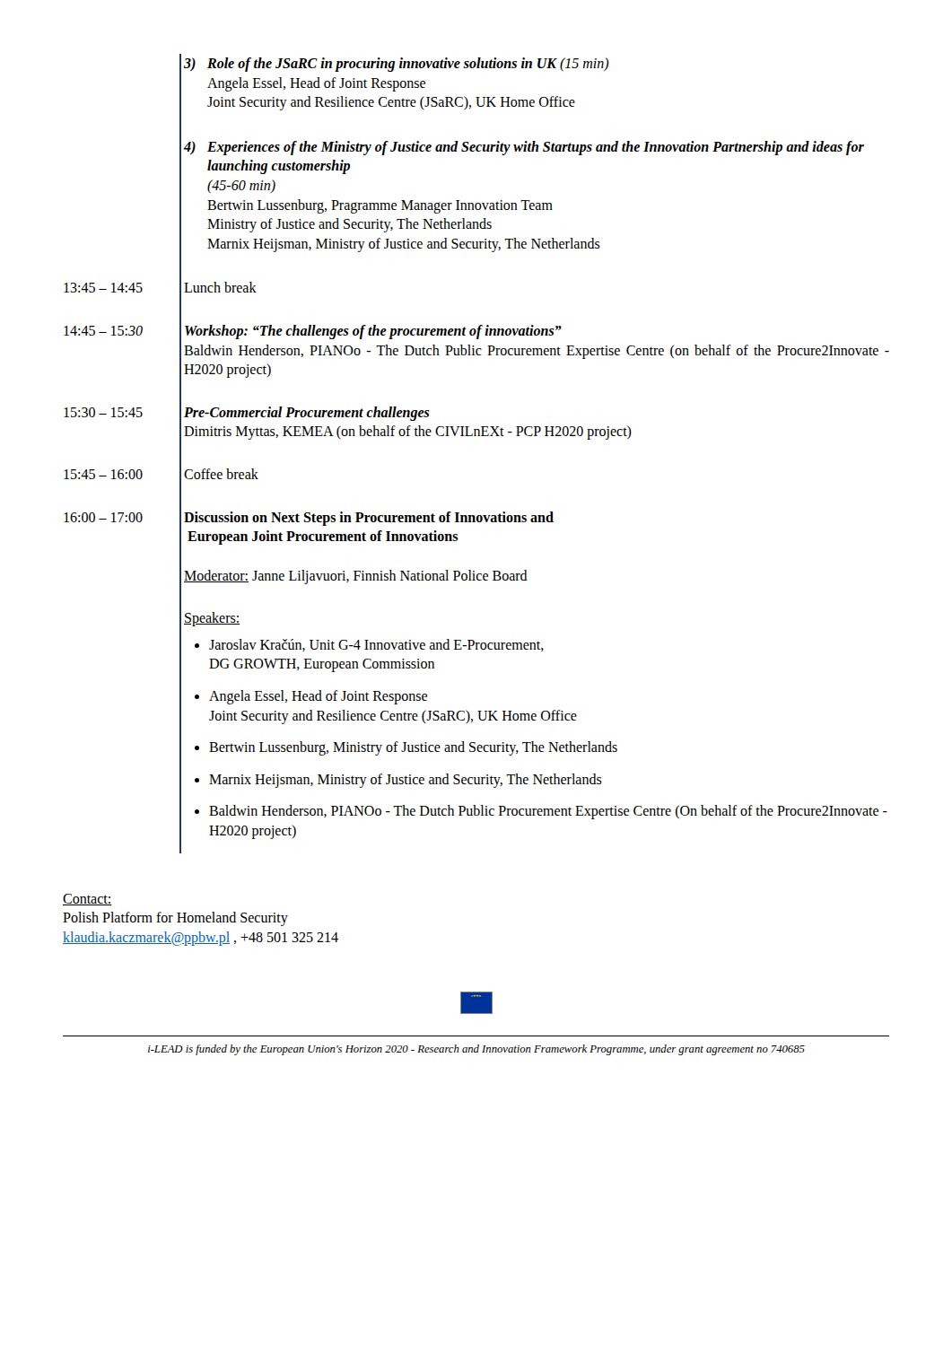| | | 3) Role of the JSaRC in procuring innovative solutions in UK (15 min) Angela Essel, Head of Joint Response Joint Security and Resilience Centre (JSaRC), UK Home Office |
| | | 4) Experiences of the Ministry of Justice and Security with Startups and the Innovation Partnership and ideas for launching customership (45-60 min) Bertwin Lussenburg, Pragramme Manager Innovation Team Ministry of Justice and Security, The Netherlands Marnix Heijsman, Ministry of Justice and Security, The Netherlands |
| 13:45 – 14:45 | | Lunch break |
| 14:45 – 15: 30 | | Workshop: “The challenges of the procurement of innovations” Baldwin Henderson, PIANOo - The Dutch Public Procurement Expertise Centre (on behalf of the Procure2Innovate - H2020 project) |
| 15:30 – 15:45 | | Pre-Commercial Procurement challenges Dimitris Myttas, KEMEA (on behalf of the CIVILnEXt - PCP H2020 project) |
| 15:45 – 16:00 | | Coffee break |
| 16:00 – 17:00 | | Discussion on Next Steps in Procurement of Innovations and European Joint Procurement of Innovations Moderator: Janne Liljavuori, Finnish National Police Board Speakers: Jaroslav Kračún, Unit G-4 Innovative and E-Procurement, DG GROWTH, European Commission Angela Essel, Head of Joint Response Joint Security and Resilience Centre (JSaRC), UK Home Office Bertwin Lussenburg, Ministry of Justice and Security, The Netherlands Marnix Heijsman, Ministry of Justice and Security, The Netherlands Baldwin Henderson, PIANOo - The Dutch Public Procurement Expertise Centre (On behalf of the Procure2Innovate - H2020 project) |
Contact:
Polish Platform for Homeland Security
klaudia.kaczmarek@ppbw.pl , +48 501 325 214
i-LEAD is funded by the European Union's Horizon 2020 - Research and Innovation Framework Programme, under grant agreement no 740685